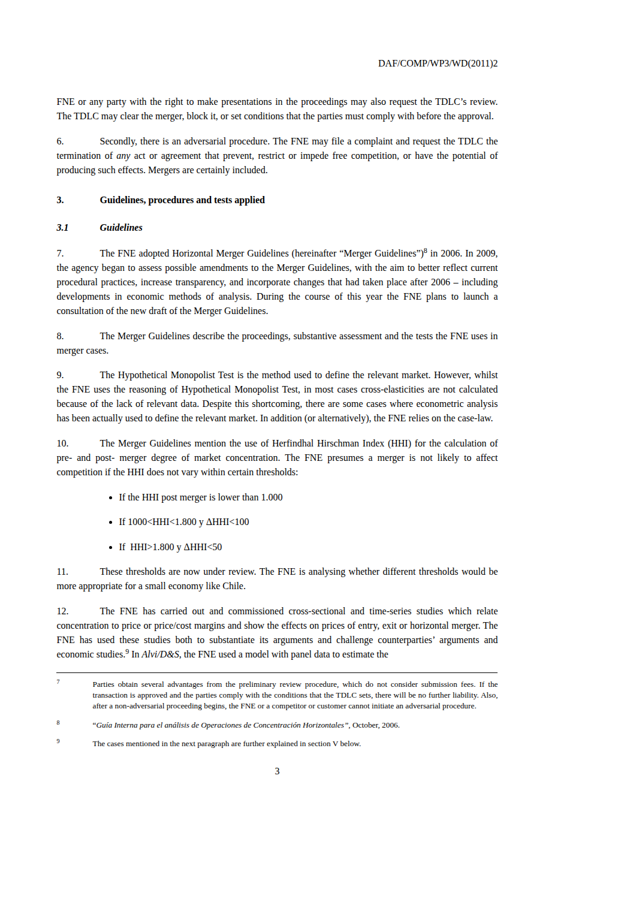DAF/COMP/WP3/WD(2011)2
FNE or any party with the right to make presentations in the proceedings may also request the TDLC’s review. The TDLC may clear the merger, block it, or set conditions that the parties must comply with before the approval.
6. Secondly, there is an adversarial procedure. The FNE may file a complaint and request the TDLC the termination of any act or agreement that prevent, restrict or impede free competition, or have the potential of producing such effects. Mergers are certainly included.
3. Guidelines, procedures and tests applied
3.1 Guidelines
7. The FNE adopted Horizontal Merger Guidelines (hereinafter “Merger Guidelines”)8 in 2006. In 2009, the agency began to assess possible amendments to the Merger Guidelines, with the aim to better reflect current procedural practices, increase transparency, and incorporate changes that had taken place after 2006 – including developments in economic methods of analysis. During the course of this year the FNE plans to launch a consultation of the new draft of the Merger Guidelines.
8. The Merger Guidelines describe the proceedings, substantive assessment and the tests the FNE uses in merger cases.
9. The Hypothetical Monopolist Test is the method used to define the relevant market. However, whilst the FNE uses the reasoning of Hypothetical Monopolist Test, in most cases cross-elasticities are not calculated because of the lack of relevant data. Despite this shortcoming, there are some cases where econometric analysis has been actually used to define the relevant market. In addition (or alternatively), the FNE relies on the case-law.
10. The Merger Guidelines mention the use of Herfindhal Hirschman Index (HHI) for the calculation of pre- and post- merger degree of market concentration. The FNE presumes a merger is not likely to affect competition if the HHI does not vary within certain thresholds:
If the HHI post merger is lower than 1.000
If 1000<HHI<1.800 y ΔHHI<100
If HHI>1.800 y ΔHHI<50
11. These thresholds are now under review. The FNE is analysing whether different thresholds would be more appropriate for a small economy like Chile.
12. The FNE has carried out and commissioned cross-sectional and time-series studies which relate concentration to price or price/cost margins and show the effects on prices of entry, exit or horizontal merger. The FNE has used these studies both to substantiate its arguments and challenge counterparties’ arguments and economic studies.9 In Alvi/D&S, the FNE used a model with panel data to estimate the
7
Parties obtain several advantages from the preliminary review procedure, which do not consider submission fees. If the transaction is approved and the parties comply with the conditions that the TDLC sets, there will be no further liability. Also, after a non-adversarial proceeding begins, the FNE or a competitor or customer cannot initiate an adversarial procedure.
8
“Guía Interna para el análisis de Operaciones de Concentración Horizontales”, October, 2006.
9
The cases mentioned in the next paragraph are further explained in section V below.
3